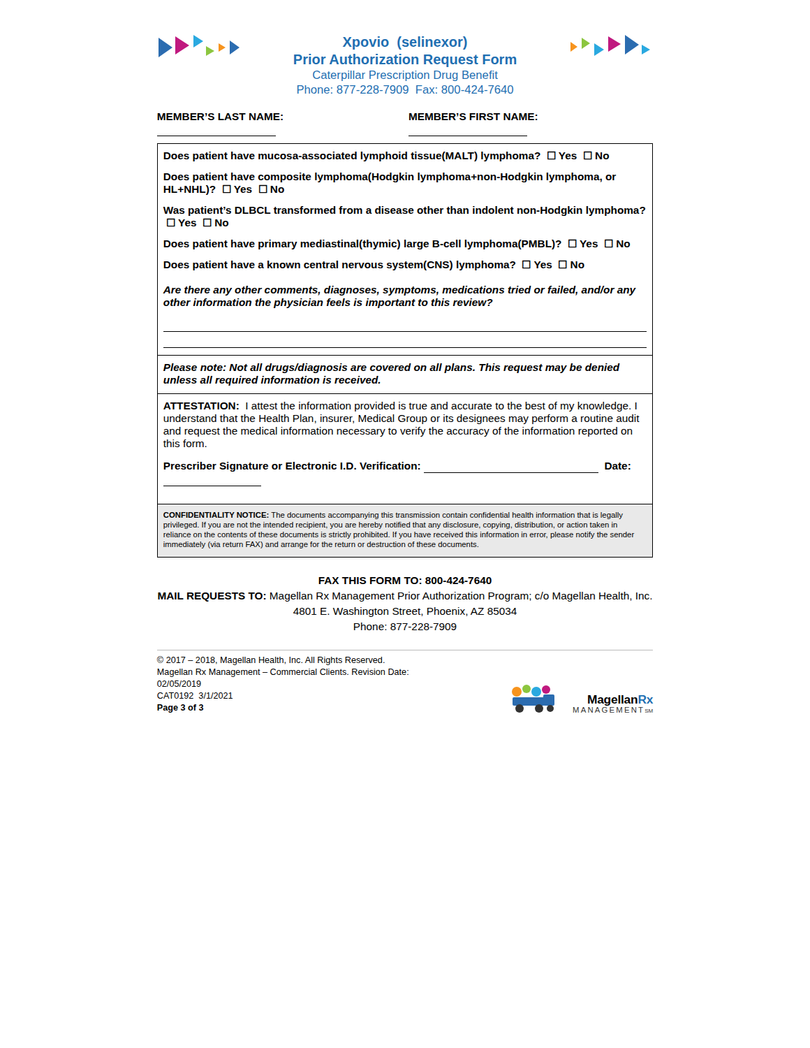Xpovio (selinexor)
Prior Authorization Request Form
Caterpillar Prescription Drug Benefit
Phone: 877-228-7909 Fax: 800-424-7640
MEMBER’S LAST NAME:
MEMBER’S FIRST NAME:
| Does patient have mucosa-associated lymphoid tissue(MALT) lymphoma? ☐ Yes ☐ No Does patient have composite lymphoma(Hodgkin lymphoma+non-Hodgkin lymphoma, or HL+NHL)? ☐ Yes ☐ No Was patient’s DLBCL transformed from a disease other than indolent non-Hodgkin lymphoma? ☐ Yes ☐ No Does patient have primary mediastinal(thymic) large B-cell lymphoma(PMBL)? ☐ Yes ☐ No Does patient have a known central nervous system(CNS) lymphoma? ☐ Yes ☐ No Are there any other comments, diagnoses, symptoms, medications tried or failed, and/or any other information the physician feels is important to this review? |
| Please note: Not all drugs/diagnosis are covered on all plans. This request may be denied unless all required information is received. |
| ATTESTATION: I attest the information provided is true and accurate to the best of my knowledge. I understand that the Health Plan, insurer, Medical Group or its designees may perform a routine audit and request the medical information necessary to verify the accuracy of the information reported on this form. Prescriber Signature or Electronic I.D. Verification: Date: |
| CONFIDENTIALITY NOTICE: The documents accompanying this transmission contain confidential health information that is legally privileged. If you are not the intended recipient, you are hereby notified that any disclosure, copying, distribution, or action taken in reliance on the contents of these documents is strictly prohibited. If you have received this information in error, please notify the sender immediately (via return FAX) and arrange for the return or destruction of these documents. |
FAX THIS FORM TO: 800-424-7640
MAIL REQUESTS TO: Magellan Rx Management Prior Authorization Program; c/o Magellan Health, Inc.
4801 E. Washington Street, Phoenix, AZ 85034
Phone: 877-228-7909
© 2017 – 2018, Magellan Health, Inc. All Rights Reserved.
Magellan Rx Management – Commercial Clients. Revision Date: 02/05/2019
CAT0192 3/1/2021
Page 3 of 3
MagellanRx
MANAGEMENTSM